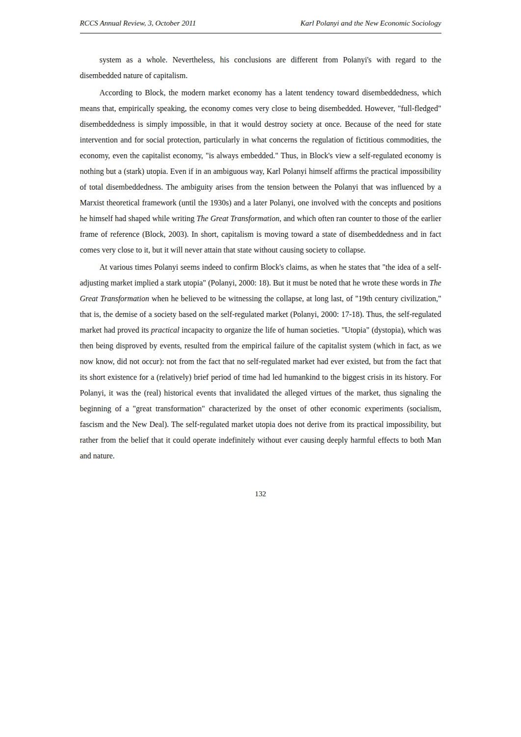RCCS Annual Review, 3, October 2011 Karl Polanyi and the New Economic Sociology
system as a whole. Nevertheless, his conclusions are different from Polanyi's with regard to the disembedded nature of capitalism.
According to Block, the modern market economy has a latent tendency toward disembeddedness, which means that, empirically speaking, the economy comes very close to being disembedded. However, "full-fledged" disembeddedness is simply impossible, in that it would destroy society at once. Because of the need for state intervention and for social protection, particularly in what concerns the regulation of fictitious commodities, the economy, even the capitalist economy, "is always embedded." Thus, in Block's view a self-regulated economy is nothing but a (stark) utopia. Even if in an ambiguous way, Karl Polanyi himself affirms the practical impossibility of total disembeddedness. The ambiguity arises from the tension between the Polanyi that was influenced by a Marxist theoretical framework (until the 1930s) and a later Polanyi, one involved with the concepts and positions he himself had shaped while writing The Great Transformation, and which often ran counter to those of the earlier frame of reference (Block, 2003). In short, capitalism is moving toward a state of disembeddedness and in fact comes very close to it, but it will never attain that state without causing society to collapse.
At various times Polanyi seems indeed to confirm Block's claims, as when he states that "the idea of a self-adjusting market implied a stark utopia" (Polanyi, 2000: 18). But it must be noted that he wrote these words in The Great Transformation when he believed to be witnessing the collapse, at long last, of "19th century civilization," that is, the demise of a society based on the self-regulated market (Polanyi, 2000: 17-18). Thus, the self-regulated market had proved its practical incapacity to organize the life of human societies. "Utopia" (dystopia), which was then being disproved by events, resulted from the empirical failure of the capitalist system (which in fact, as we now know, did not occur): not from the fact that no self-regulated market had ever existed, but from the fact that its short existence for a (relatively) brief period of time had led humankind to the biggest crisis in its history. For Polanyi, it was the (real) historical events that invalidated the alleged virtues of the market, thus signaling the beginning of a "great transformation" characterized by the onset of other economic experiments (socialism, fascism and the New Deal). The self-regulated market utopia does not derive from its practical impossibility, but rather from the belief that it could operate indefinitely without ever causing deeply harmful effects to both Man and nature.
132